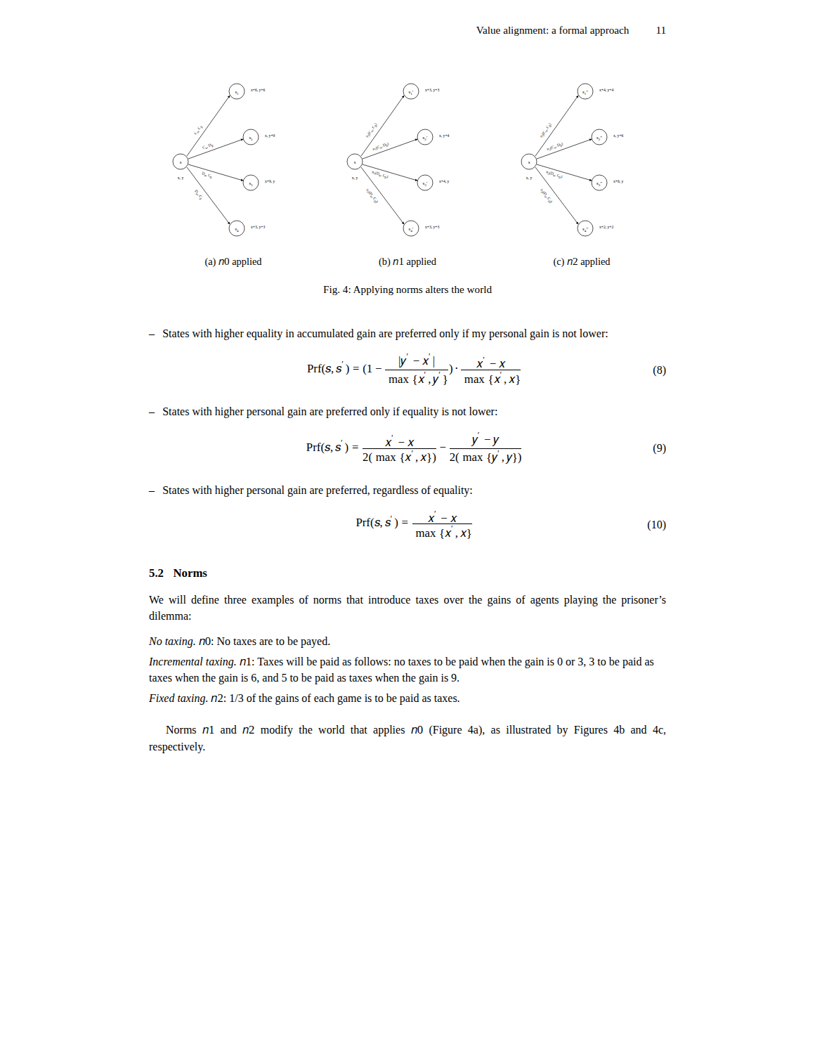Value alignment: a formal approach 11
s x, y s1 x+6, y+6 s2 x, y+9 s3 x+9, y s4 x+3, y+3 Cα, Cβ Cα, Dβ Dα, Cβ Dα, Cβ
(a) n0 applied
s x, y s1′ x+3, y+3 s2′ x, y+4 s3′ x+4, y s4′ x+3, y+3 n1(Cα, Cβ) n1(Cα, Dβ) n1(Dα, Cβ) n1(Dα, Cβ)
(b) n1 applied
s x, y s1″ x+4, y+4 s2″ x, y+6 s3″ x+6, y s4″ x+2, y+2 n2(Cα, Cβ) n2(Cα, Dβ) n2(Dα, Cβ) n2(Dα, Cβ)
(c) n2 applied
Fig. 4: Applying norms alters the world
States with higher equality in accumulated gain are preferred only if my personal gain is not lower:
Prf (s,s′) = ( 1 − |y′−x′| max{x′,y′} ) ⋅ x′−x max{x′,x}
(8)
States with higher personal gain are preferred only if equality is not lower:
Prf (s,s′) = x′−x 2(max{x′,x}) − y′−y 2(max{y′,y})
(9)
States with higher personal gain are preferred, regardless of equality:
Prf (s,s′) = x′−x max{x′,x}
(10)
5.2 Norms
We will define three examples of norms that introduce taxes over the gains of agents playing the prisoner’s dilemma:
No taxing.
n0: No taxes are to be payed.
Incremental taxing.
n1: Taxes will be paid as follows: no taxes to be paid when the gain is 0 or 3, 3 to be paid as taxes when the gain is 6, and 5 to be paid as taxes when the gain is 9.
Fixed taxing.
n2: 1/3 of the gains of each game is to be paid as taxes.
Norms n1 and n2 modify the world that applies n0 (Figure 4a), as illustrated by Figures 4b and 4c, respectively.